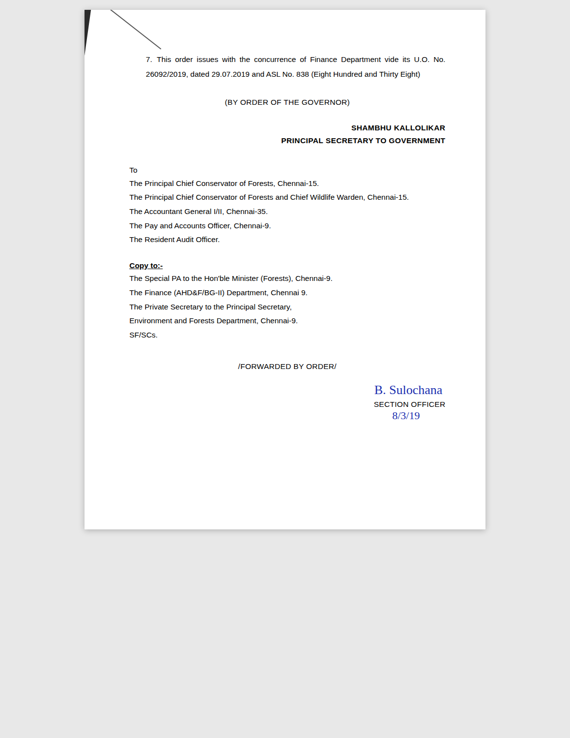7. This order issues with the concurrence of Finance Department vide its U.O. No. 26092/2019, dated 29.07.2019 and ASL No. 838 (Eight Hundred and Thirty Eight)
(BY ORDER OF THE GOVERNOR)
SHAMBHU KALLOLIKAR
PRINCIPAL SECRETARY TO GOVERNMENT
To
The Principal Chief Conservator of Forests, Chennai-15.
The Principal Chief Conservator of Forests and Chief Wildlife Warden, Chennai-15.
The Accountant General I/II, Chennai-35.
The Pay and Accounts Officer, Chennai-9.
The Resident Audit Officer.
Copy to:-
The Special PA to the Hon'ble Minister (Forests), Chennai-9.
The Finance (AHD&F/BG-II) Department, Chennai 9.
The Private Secretary to the Principal Secretary,
Environment and Forests Department, Chennai-9.
SF/SCs.
/FORWARDED BY ORDER/
B. Sulochana SECTION OFFICER 8/3/19